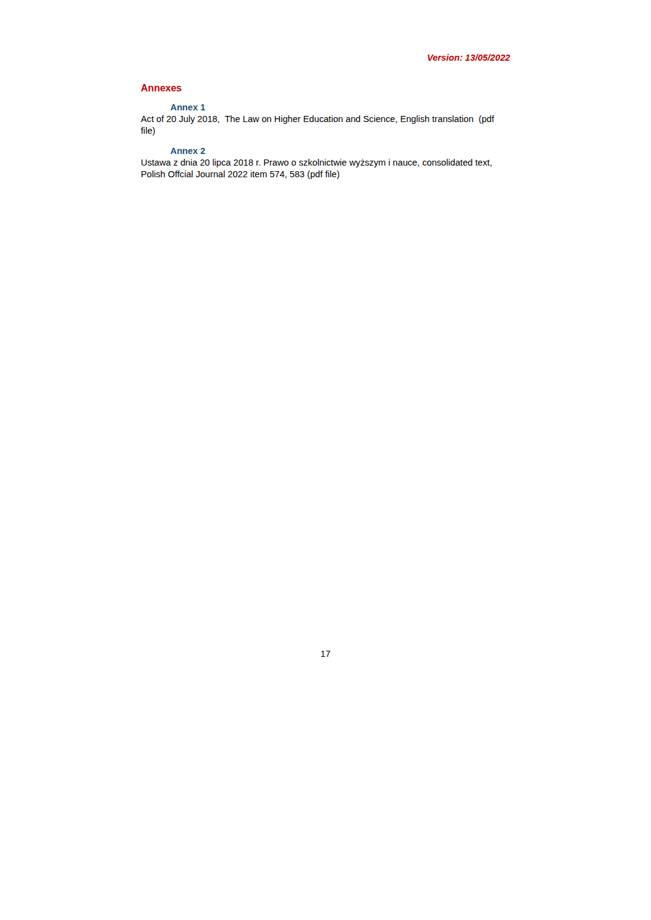Version: 13/05/2022
Annexes
Annex 1
Act of 20 July 2018, The Law on Higher Education and Science, English translation (pdf file)
Annex 2
Ustawa z dnia 20 lipca 2018 r. Prawo o szkolnictwie wyższym i nauce, consolidated text, Polish Offcial Journal 2022 item 574, 583 (pdf file)
17